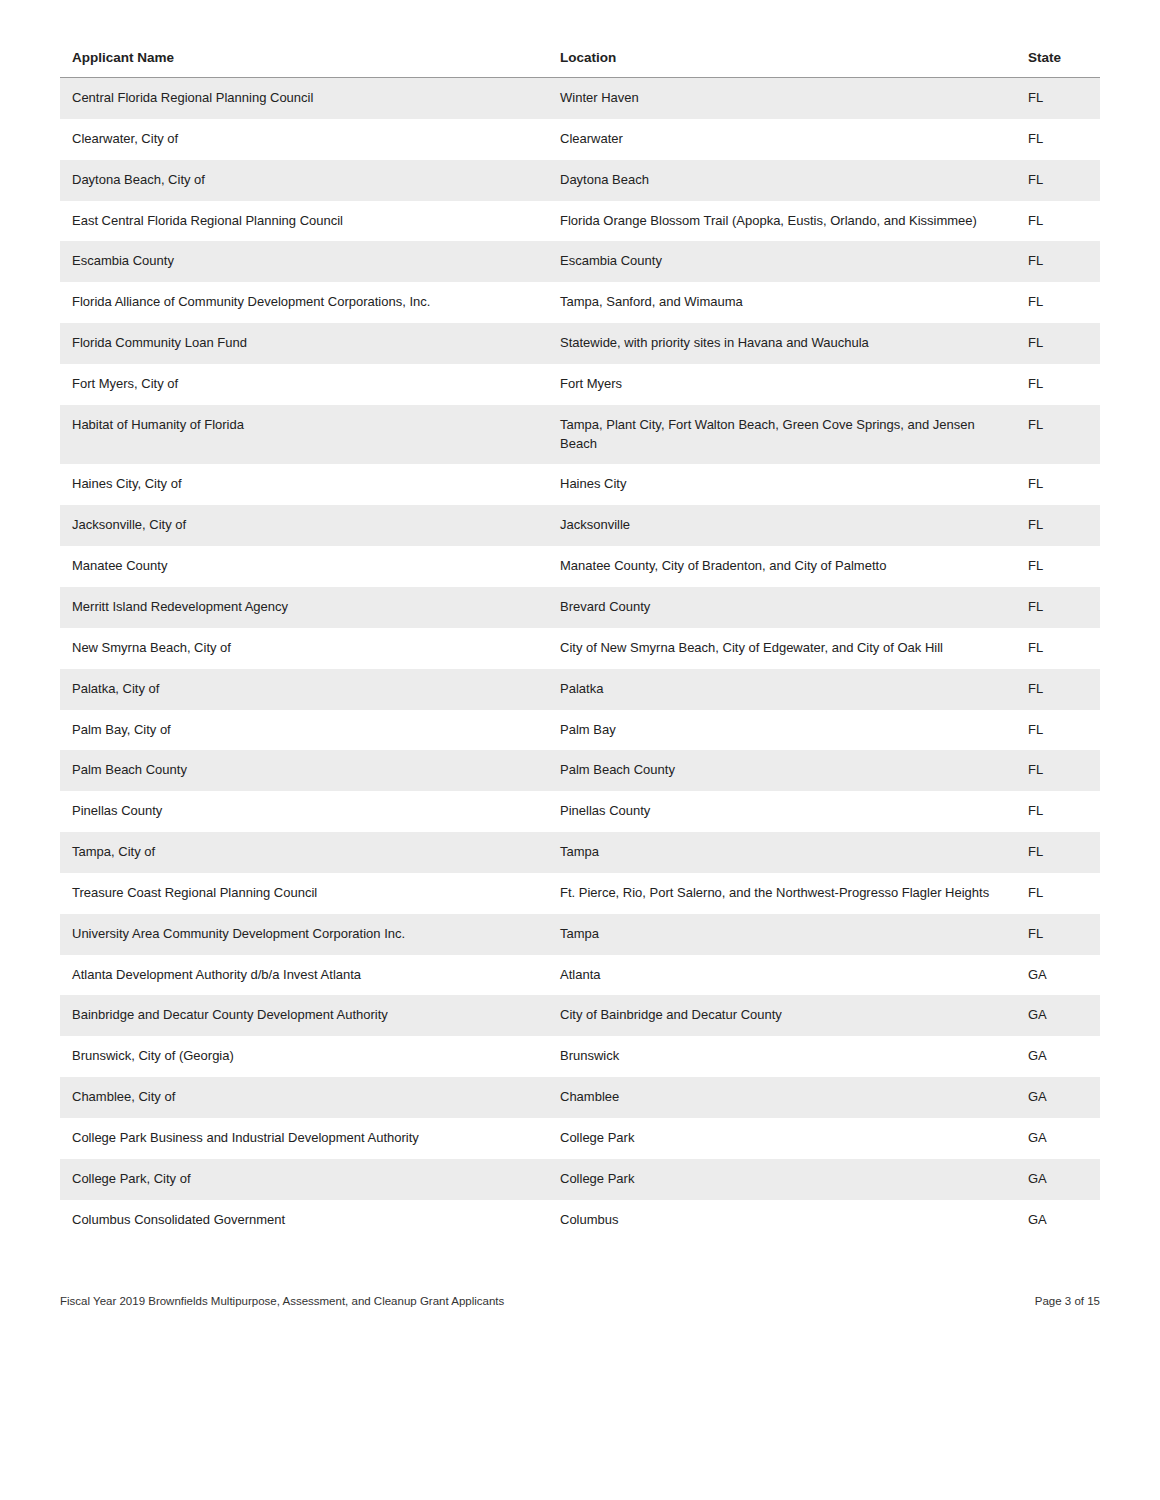| Applicant Name | Location | State |
| --- | --- | --- |
| Central Florida Regional Planning Council | Winter Haven | FL |
| Clearwater, City of | Clearwater | FL |
| Daytona Beach, City of | Daytona Beach | FL |
| East Central Florida Regional Planning Council | Florida Orange Blossom Trail (Apopka, Eustis, Orlando, and Kissimmee) | FL |
| Escambia County | Escambia County | FL |
| Florida Alliance of Community Development Corporations, Inc. | Tampa, Sanford, and Wimauma | FL |
| Florida Community Loan Fund | Statewide, with priority sites in Havana and Wauchula | FL |
| Fort Myers, City of | Fort Myers | FL |
| Habitat of Humanity of Florida | Tampa, Plant City, Fort Walton Beach, Green Cove Springs, and Jensen Beach | FL |
| Haines City, City of | Haines City | FL |
| Jacksonville, City of | Jacksonville | FL |
| Manatee County | Manatee County, City of Bradenton, and City of Palmetto | FL |
| Merritt Island Redevelopment Agency | Brevard County | FL |
| New Smyrna Beach, City of | City of New Smyrna Beach, City of Edgewater, and City of Oak Hill | FL |
| Palatka, City of | Palatka | FL |
| Palm Bay, City of | Palm Bay | FL |
| Palm Beach County | Palm Beach County | FL |
| Pinellas County | Pinellas County | FL |
| Tampa, City of | Tampa | FL |
| Treasure Coast Regional Planning Council | Ft. Pierce, Rio, Port Salerno, and the Northwest-Progresso Flagler Heights | FL |
| University Area Community Development Corporation Inc. | Tampa | FL |
| Atlanta Development Authority d/b/a Invest Atlanta | Atlanta | GA |
| Bainbridge and Decatur County Development Authority | City of Bainbridge and Decatur County | GA |
| Brunswick, City of (Georgia) | Brunswick | GA |
| Chamblee, City of | Chamblee | GA |
| College Park Business and Industrial Development Authority | College Park | GA |
| College Park, City of | College Park | GA |
| Columbus Consolidated Government | Columbus | GA |
Fiscal Year 2019 Brownfields Multipurpose, Assessment, and Cleanup Grant Applicants Page 3 of 15